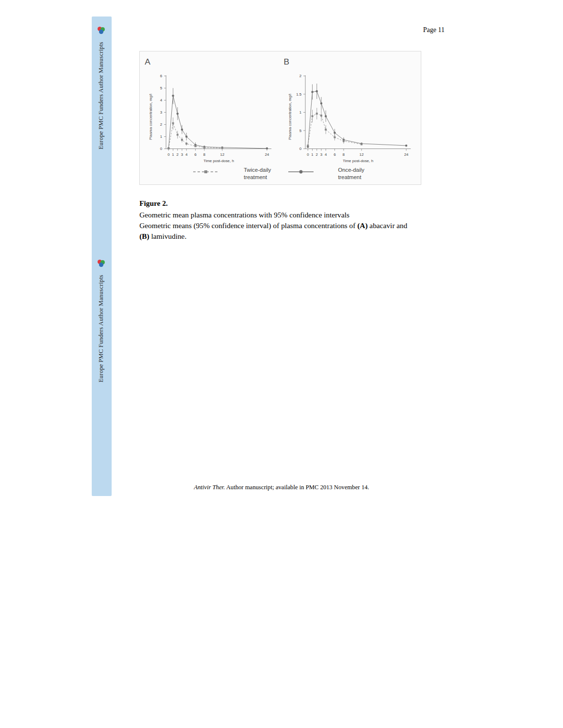Europe PMC Funders Author Manuscripts
Europe PMC Funders Author Manuscripts
Page 11
A
0 1 2 3 4 5 6 Plasma concentration, mg/l 0 1 2 3 4 6 8 12 24 Time post-dose, h
B
0 5 1 1.5 2 Plasma concentration, mg/l 0 1 2 3 4 6 8 12 24 Time post-dose, h
Twice-daily treatment
Once-daily treatment
Figure 2.
Geometric mean plasma concentrations with 95% confidence intervals
Geometric means (95% confidence interval) of plasma concentrations of (A) abacavir and (B) lamivudine.
Antivir Ther. Author manuscript; available in PMC 2013 November 14.